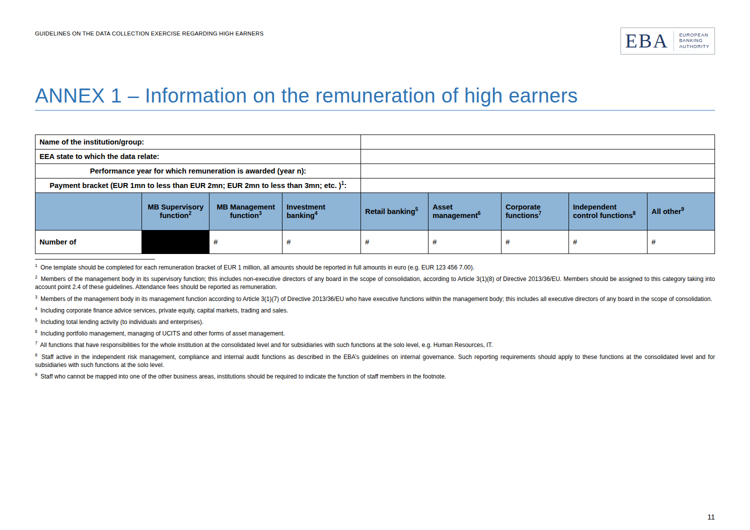Guidelines on the data collection exercise regarding high earners
EBA
European
Banking
Authority
ANNEX 1 – Information on the remuneration of high earners
| Name of the institution/group: | |
| EEA state to which the data relate: | |
| Performance year for which remuneration is awarded (year n): | |
| Payment bracket (EUR 1mn to less than EUR 2mn; EUR 2mn to less than 3mn; etc. ) 1 : | |
| | MB Supervisory function 2 | MB Management function 3 | Investment banking 4 | Retail banking 5 | Asset management 6 | Corporate functions 7 | Independent control functions 8 | All other 9 |
| Number of | | # | # | # | # | # | # | # |
1 One template should be completed for each remuneration bracket of EUR 1 million, all amounts should be reported in full amounts in euro (e.g. EUR 123 456 7.00).
2 Members of the management body in its supervisory function; this includes non-executive directors of any board in the scope of consolidation, according to Article 3(1)(8) of Directive 2013/36/EU. Members should be assigned to this category taking into account point 2.4 of these guidelines. Attendance fees should be reported as remuneration.
3 Members of the management body in its management function according to Article 3(1)(7) of Directive 2013/36/EU who have executive functions within the management body; this includes all executive directors of any board in the scope of consolidation.
4 Including corporate finance advice services, private equity, capital markets, trading and sales.
5 Including total lending activity (to individuals and enterprises).
6 Including portfolio management, managing of UCITS and other forms of asset management.
7 All functions that have responsibilities for the whole institution at the consolidated level and for subsidiaries with such functions at the solo level, e.g. Human Resources, IT.
8 Staff active in the independent risk management, compliance and internal audit functions as described in the EBA’s guidelines on internal governance. Such reporting requirements should apply to these functions at the consolidated level and for subsidiaries with such functions at the solo level.
9 Staff who cannot be mapped into one of the other business areas, institutions should be required to indicate the function of staff members in the footnote.
11